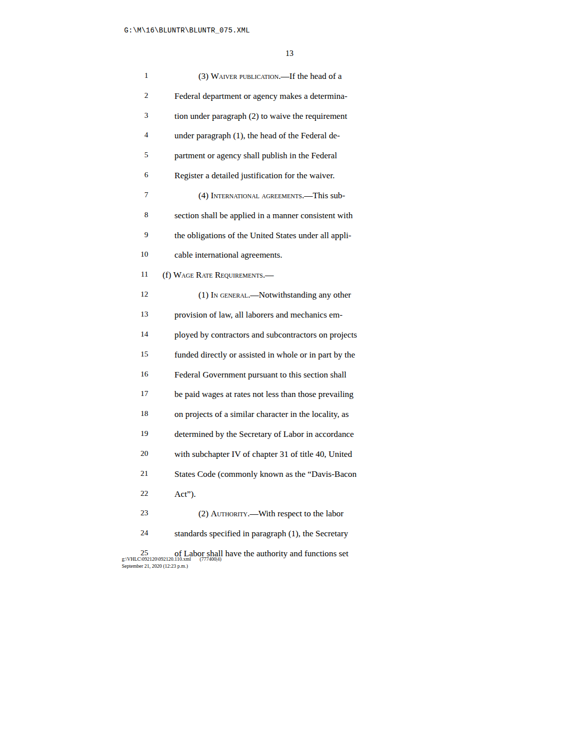G:\M\16\BLUNTR\BLUNTR_075.XML
13
| 1 | (3) Waiver publication .—If the head of a |
| 2 | Federal department or agency makes a determina- |
| 3 | tion under paragraph (2) to waive the requirement |
| 4 | under paragraph (1), the head of the Federal de- |
| 5 | partment or agency shall publish in the Federal |
| 6 | Register a detailed justification for the waiver. |
| 7 | (4) International agreements .—This sub- |
| 8 | section shall be applied in a manner consistent with |
| 9 | the obligations of the United States under all appli- |
| 10 | cable international agreements. |
| 11 | (f) Wage Rate Requirements .— |
| 12 | (1) In general .—Notwithstanding any other |
| 13 | provision of law, all laborers and mechanics em- |
| 14 | ployed by contractors and subcontractors on projects |
| 15 | funded directly or assisted in whole or in part by the |
| 16 | Federal Government pursuant to this section shall |
| 17 | be paid wages at rates not less than those prevailing |
| 18 | on projects of a similar character in the locality, as |
| 19 | determined by the Secretary of Labor in accordance |
| 20 | with subchapter IV of chapter 31 of title 40, United |
| 21 | States Code (commonly known as the “Davis-Bacon |
| 22 | Act”). |
| 23 | (2) Authority .—With respect to the labor |
| 24 | standards specified in paragraph (1), the Secretary |
| 25 | of Labor shall have the authority and functions set |
g:\VHLC\092120\092120.110.xml (777400|4)
September 21, 2020 (12:23 p.m.)